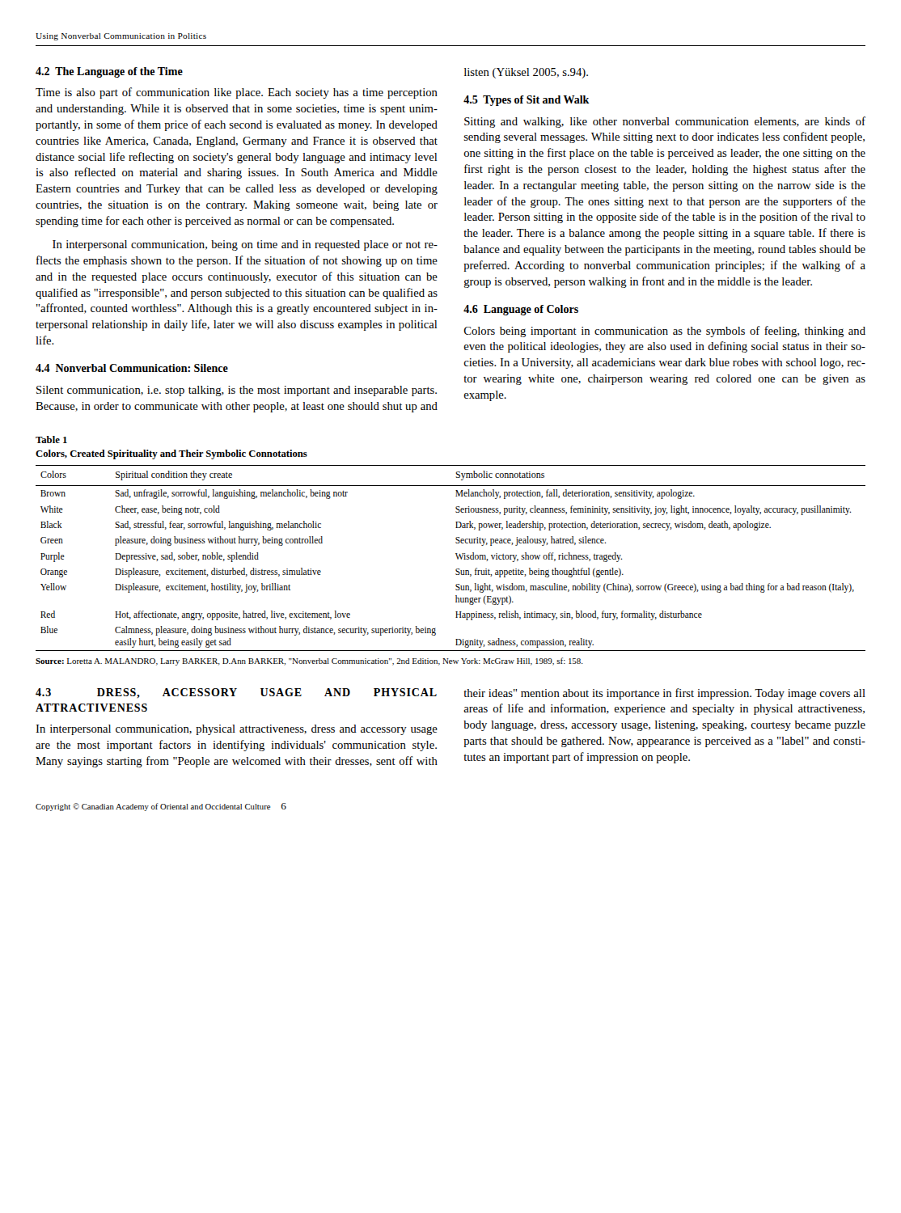Using Nonverbal Communication in Politics
4.2 The Language of the Time
Time is also part of communication like place. Each society has a time perception and understanding. While it is observed that in some societies, time is spent unimportantly, in some of them price of each second is evaluated as money. In developed countries like America, Canada, England, Germany and France it is observed that distance social life reflecting on society's general body language and intimacy level is also reflected on material and sharing issues. In South America and Middle Eastern countries and Turkey that can be called less as developed or developing countries, the situation is on the contrary. Making someone wait, being late or spending time for each other is perceived as normal or can be compensated.
In interpersonal communication, being on time and in requested place or not reflects the emphasis shown to the person. If the situation of not showing up on time and in the requested place occurs continuously, executor of this situation can be qualified as "irresponsible", and person subjected to this situation can be qualified as "affronted, counted worthless". Although this is a greatly encountered subject in interpersonal relationship in daily life, later we will also discuss examples in political life.
4.4 Nonverbal Communication: Silence
Silent communication, i.e. stop talking, is the most important and inseparable parts. Because, in order to communicate with other people, at least one should shut up and listen (Yüksel 2005, s.94).
4.5 Types of Sit and Walk
Sitting and walking, like other nonverbal communication elements, are kinds of sending several messages. While sitting next to door indicates less confident people, one sitting in the first place on the table is perceived as leader, the one sitting on the first right is the person closest to the leader, holding the highest status after the leader. In a rectangular meeting table, the person sitting on the narrow side is the leader of the group. The ones sitting next to that person are the supporters of the leader. Person sitting in the opposite side of the table is in the position of the rival to the leader. There is a balance among the people sitting in a square table. If there is balance and equality between the participants in the meeting, round tables should be preferred. According to nonverbal communication principles; if the walking of a group is observed, person walking in front and in the middle is the leader.
4.6 Language of Colors
Colors being important in communication as the symbols of feeling, thinking and even the political ideologies, they are also used in defining social status in their societies. In a University, all academicians wear dark blue robes with school logo, rector wearing white one, chairperson wearing red colored one can be given as example.
Table 1
Colors, Created Spirituality and Their Symbolic Connotations
| Colors | Spiritual condition they create | Symbolic connotations |
| --- | --- | --- |
| Brown | Sad, unfragile, sorrowful, languishing, melancholic, being notr | Melancholy, protection, fall, deterioration, sensitivity, apologize. |
| White | Cheer, ease, being notr, cold | Seriousness, purity, cleanness, femininity, sensitivity, joy, light, innocence, loyalty, accuracy, pusillanimity. |
| Black | Sad, stressful, fear, sorrowful, languishing, melancholic | Dark, power, leadership, protection, deterioration, secrecy, wisdom, death, apologize. |
| Green | pleasure, doing business without hurry, being controlled | Security, peace, jealousy, hatred, silence. |
| Purple | Depressive, sad, sober, noble, splendid | Wisdom, victory, show off, richness, tragedy. |
| Orange | Displeasure, excitement, disturbed, distress, simulative | Sun, fruit, appetite, being thoughtful (gentle). |
| Yellow | Displeasure, excitement, hostility, joy, brilliant | Sun, light, wisdom, masculine, nobility (China), sorrow (Greece), using a bad thing for a bad reason (Italy), hunger (Egypt). |
| Red | Hot, affectionate, angry, opposite, hatred, live, excitement, love | Happiness, relish, intimacy, sin, blood, fury, formality, disturbance |
| Blue | Calmness, pleasure, doing business without hurry, distance, security, superiority, being easily hurt, being easily get sad | Dignity, sadness, compassion, reality. |
Source: Loretta A. MALANDRO, Larry BARKER, D.Ann BARKER, "Nonverbal Communication", 2nd Edition, New York: McGraw Hill, 1989, sf: 158.
4.3 DRESS, ACCESSORY USAGE AND PHYSICAL ATTRACTIVENESS
In interpersonal communication, physical attractiveness, dress and accessory usage are the most important factors in identifying individuals' communication style. Many sayings starting from "People are welcomed with their dresses, sent off with their ideas" mention about its importance in first impression. Today image covers all areas of life and information, experience and specialty in physical attractiveness, body language, dress, accessory usage, listening, speaking, courtesy became puzzle parts that should be gathered. Now, appearance is perceived as a "label" and constitutes an important part of impression on people.
Copyright © Canadian Academy of Oriental and Occidental Culture 6